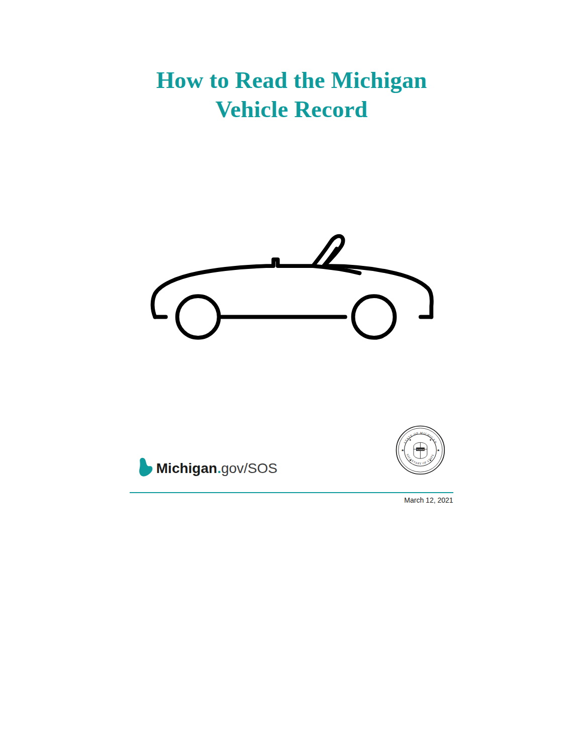How to Read the Michigan
Vehicle Record
Michigan. gov/SOS
STATE OF MICHIGAN SECRETARY OF STATE TUEBOR ★ ★
March 12, 2021